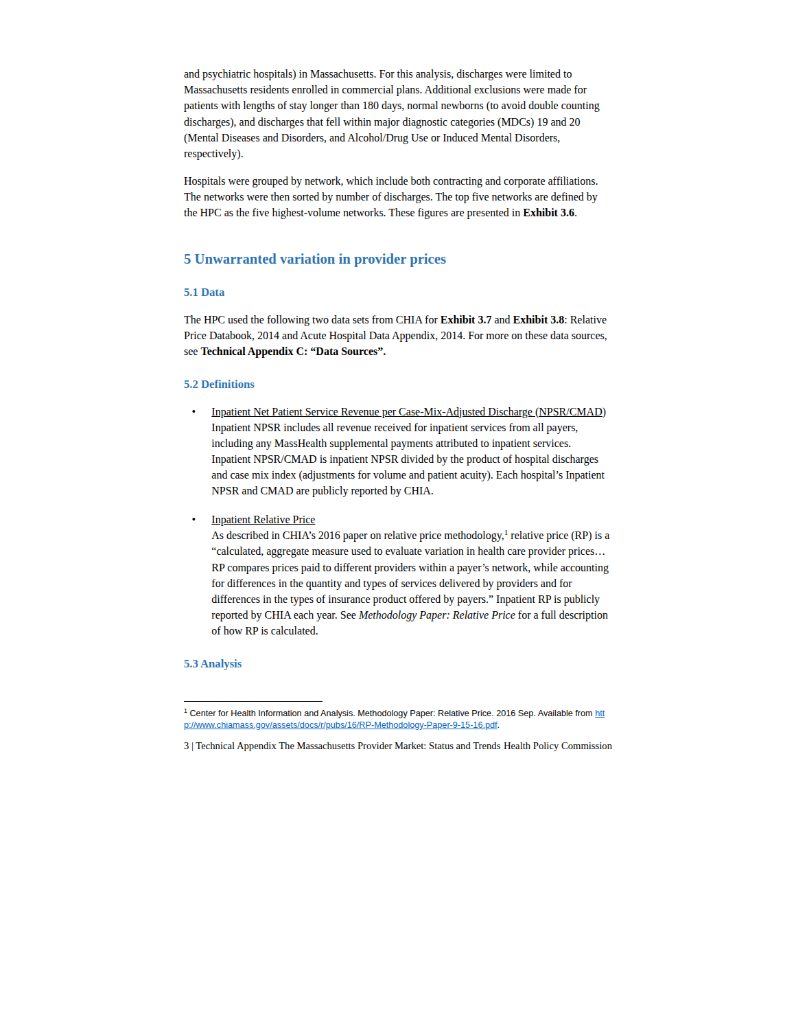and psychiatric hospitals) in Massachusetts. For this analysis, discharges were limited to Massachusetts residents enrolled in commercial plans. Additional exclusions were made for patients with lengths of stay longer than 180 days, normal newborns (to avoid double counting discharges), and discharges that fell within major diagnostic categories (MDCs) 19 and 20 (Mental Diseases and Disorders, and Alcohol/Drug Use or Induced Mental Disorders, respectively).
Hospitals were grouped by network, which include both contracting and corporate affiliations. The networks were then sorted by number of discharges. The top five networks are defined by the HPC as the five highest-volume networks. These figures are presented in Exhibit 3.6.
5 Unwarranted variation in provider prices
5.1 Data
The HPC used the following two data sets from CHIA for Exhibit 3.7 and Exhibit 3.8: Relative Price Databook, 2014 and Acute Hospital Data Appendix, 2014. For more on these data sources, see Technical Appendix C: “Data Sources”.
5.2 Definitions
Inpatient Net Patient Service Revenue per Case-Mix-Adjusted Discharge (NPSR/CMAD)
Inpatient NPSR includes all revenue received for inpatient services from all payers, including any MassHealth supplemental payments attributed to inpatient services. Inpatient NPSR/CMAD is inpatient NPSR divided by the product of hospital discharges and case mix index (adjustments for volume and patient acuity). Each hospital’s Inpatient NPSR and CMAD are publicly reported by CHIA.
Inpatient Relative Price
As described in CHIA’s 2016 paper on relative price methodology,1 relative price (RP) is a “calculated, aggregate measure used to evaluate variation in health care provider prices…RP compares prices paid to different providers within a payer’s network, while accounting for differences in the quantity and types of services delivered by providers and for differences in the types of insurance product offered by payers.” Inpatient RP is publicly reported by CHIA each year. See Methodology Paper: Relative Price for a full description of how RP is calculated.
5.3 Analysis
1 Center for Health Information and Analysis. Methodology Paper: Relative Price. 2016 Sep. Available from http://www.chiamass.gov/assets/docs/r/pubs/16/RP-Methodology-Paper-9-15-16.pdf.
3 | Technical Appendix The Massachusetts Provider Market: Status and Trends
Health Policy Commission